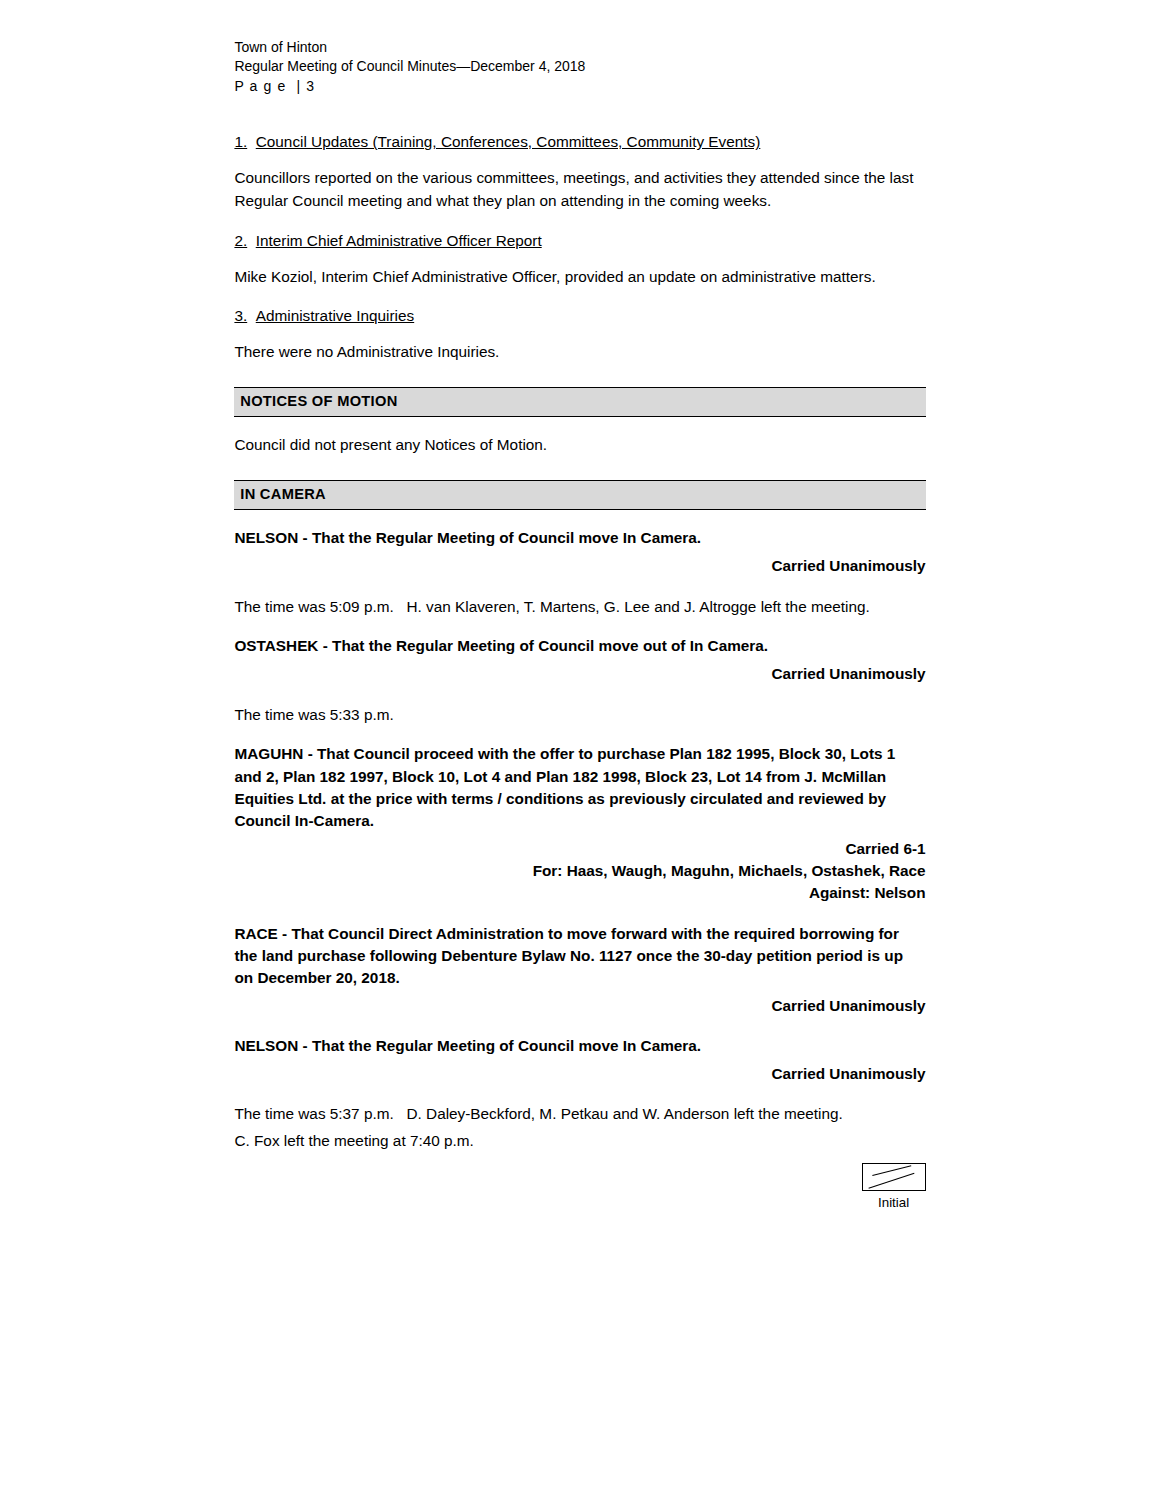Town of Hinton Regular Meeting of Council Minutes—December 4, 2018 P a g e | 3
1. Council Updates (Training, Conferences, Committees, Community Events)
Councillors reported on the various committees, meetings, and activities they attended since the last Regular Council meeting and what they plan on attending in the coming weeks.
2. Interim Chief Administrative Officer Report
Mike Koziol, Interim Chief Administrative Officer, provided an update on administrative matters.
3. Administrative Inquiries
There were no Administrative Inquiries.
NOTICES OF MOTION
Council did not present any Notices of Motion.
IN CAMERA
NELSON - That the Regular Meeting of Council move In Camera.
Carried Unanimously
The time was 5:09 p.m. H. van Klaveren, T. Martens, G. Lee and J. Altrogge left the meeting.
OSTASHEK - That the Regular Meeting of Council move out of In Camera.
Carried Unanimously
The time was 5:33 p.m.
MAGUHN - That Council proceed with the offer to purchase Plan 182 1995, Block 30, Lots 1 and 2, Plan 182 1997, Block 10, Lot 4 and Plan 182 1998, Block 23, Lot 14 from J. McMillan Equities Ltd. at the price with terms / conditions as previously circulated and reviewed by Council In-Camera.
Carried 6-1 For: Haas, Waugh, Maguhn, Michaels, Ostashek, Race Against: Nelson
RACE - That Council Direct Administration to move forward with the required borrowing for the land purchase following Debenture Bylaw No. 1127 once the 30-day petition period is up on December 20, 2018.
Carried Unanimously
NELSON - That the Regular Meeting of Council move In Camera.
Carried Unanimously
The time was 5:37 p.m. D. Daley-Beckford, M. Petkau and W. Anderson left the meeting.
C. Fox left the meeting at 7:40 p.m.
Initial